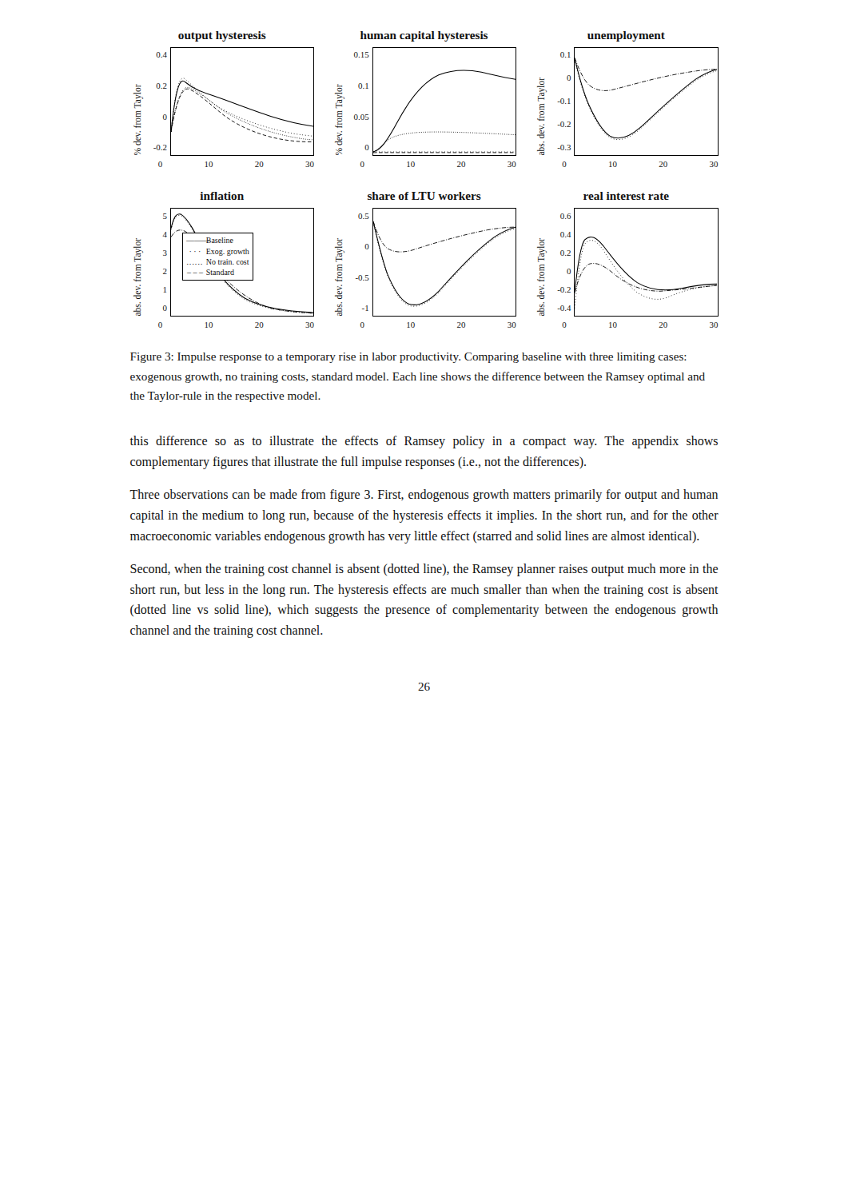output hysteresis
% dev. from Taylor
0.4 0.2 0 -0.2
0102030
human capital hysteresis
% dev. from Taylor
0.15 0.1 0.05 0
0102030
unemployment
abs. dev. from Taylor
0.1 0 -0.1 -0.2 -0.3
0102030
inflation
abs. dev. from Taylor
5 4 3 2 1 0
———Baseline
· · ·Exog. growth
‥‥‥No train. cost
– – –Standard
0102030
share of LTU workers
abs. dev. from Taylor
0.5 0 -0.5 -1
0102030
real interest rate
abs. dev. from Taylor
0.6 0.4 0.2 0 -0.2 -0.4
0102030
Figure 3: Impulse response to a temporary rise in labor productivity. Comparing baseline with three limiting cases: exogenous growth, no training costs, standard model. Each line shows the difference between the Ramsey optimal and the Taylor-rule in the respective model.
this difference so as to illustrate the effects of Ramsey policy in a compact way. The appendix shows complementary figures that illustrate the full impulse responses (i.e., not the differences).
Three observations can be made from figure 3. First, endogenous growth matters primarily for output and human capital in the medium to long run, because of the hysteresis effects it implies. In the short run, and for the other macroeconomic variables endogenous growth has very little effect (starred and solid lines are almost identical).
Second, when the training cost channel is absent (dotted line), the Ramsey planner raises output much more in the short run, but less in the long run. The hysteresis effects are much smaller than when the training cost is absent (dotted line vs solid line), which suggests the presence of complementarity between the endogenous growth channel and the training cost channel.
26